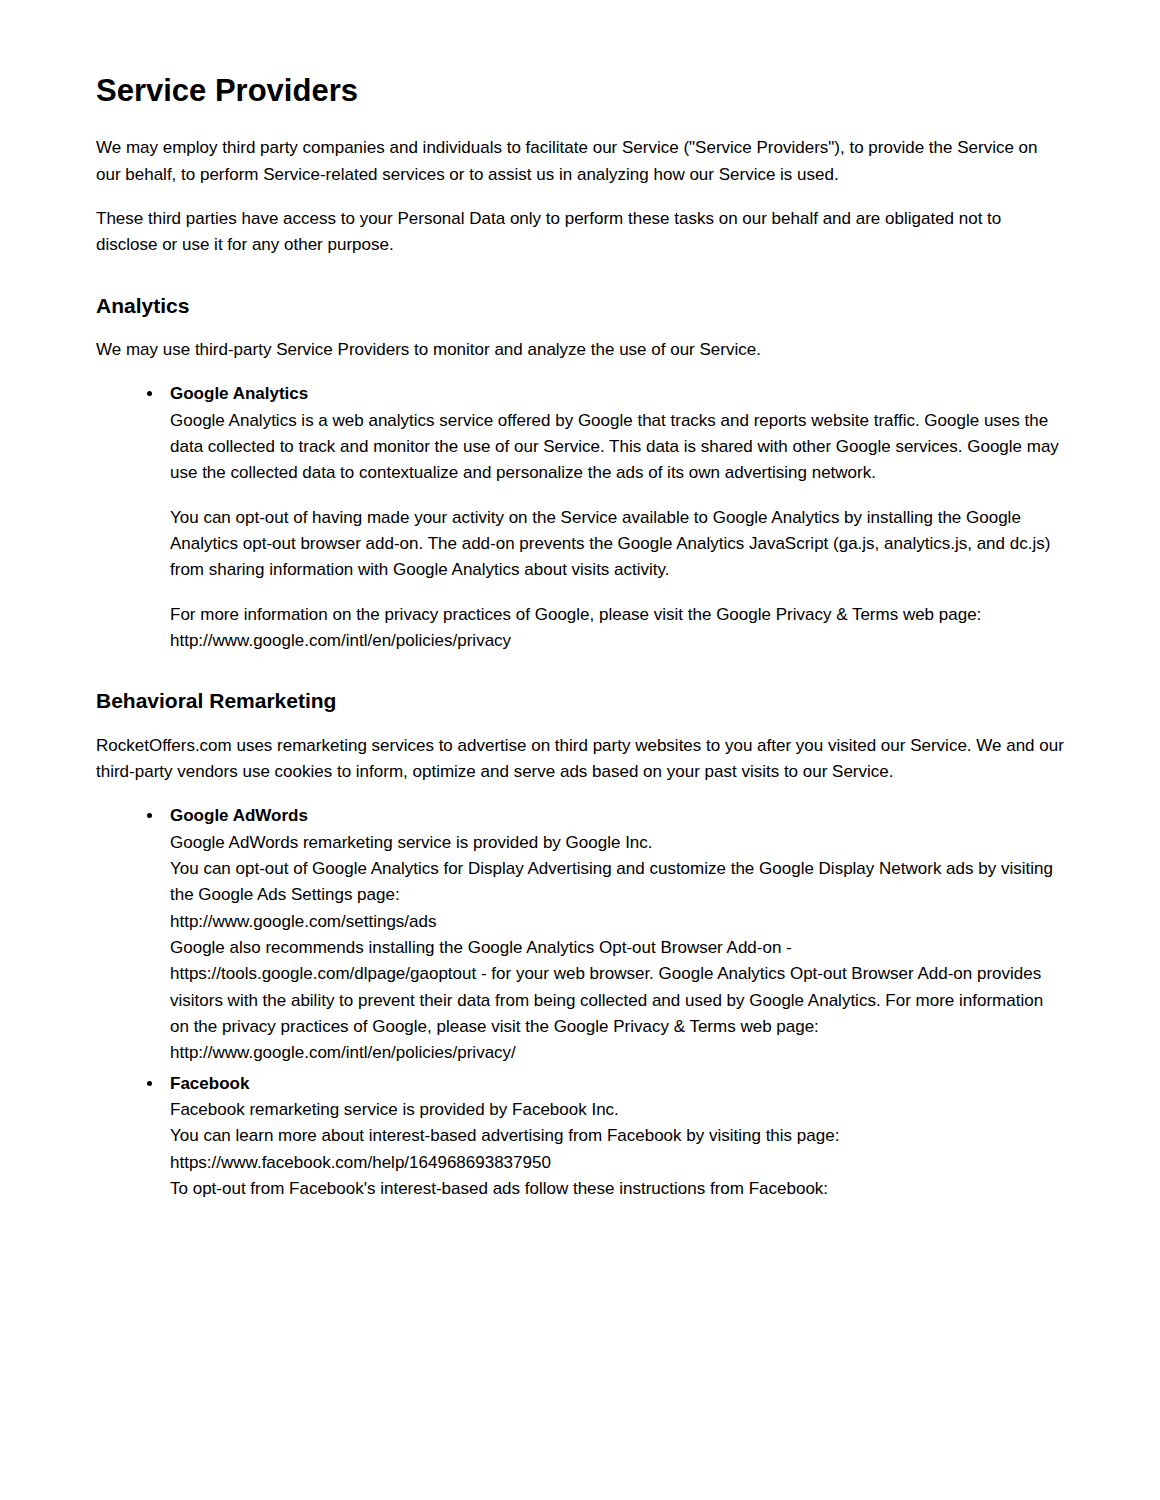Service Providers
We may employ third party companies and individuals to facilitate our Service ("Service Providers"), to provide the Service on our behalf, to perform Service-related services or to assist us in analyzing how our Service is used.
These third parties have access to your Personal Data only to perform these tasks on our behalf and are obligated not to disclose or use it for any other purpose.
Analytics
We may use third-party Service Providers to monitor and analyze the use of our Service.
Google Analytics
Google Analytics is a web analytics service offered by Google that tracks and reports website traffic. Google uses the data collected to track and monitor the use of our Service. This data is shared with other Google services. Google may use the collected data to contextualize and personalize the ads of its own advertising network. You can opt-out of having made your activity on the Service available to Google Analytics by installing the Google Analytics opt-out browser add-on. The add-on prevents the Google Analytics JavaScript (ga.js, analytics.js, and dc.js) from sharing information with Google Analytics about visits activity. For more information on the privacy practices of Google, please visit the Google Privacy & Terms web page: http://www.google.com/intl/en/policies/privacy
Behavioral Remarketing
RocketOffers.com uses remarketing services to advertise on third party websites to you after you visited our Service. We and our third-party vendors use cookies to inform, optimize and serve ads based on your past visits to our Service.
Google AdWords
Google AdWords remarketing service is provided by Google Inc.
You can opt-out of Google Analytics for Display Advertising and customize the Google Display Network ads by visiting the Google Ads Settings page:
http://www.google.com/settings/ads
Google also recommends installing the Google Analytics Opt-out Browser Add-on - https://tools.google.com/dlpage/gaoptout - for your web browser. Google Analytics Opt-out Browser Add-on provides visitors with the ability to prevent their data from being collected and used by Google Analytics. For more information on the privacy practices of Google, please visit the Google Privacy & Terms web page:
http://www.google.com/intl/en/policies/privacy/
Facebook
Facebook remarketing service is provided by Facebook Inc.
You can learn more about interest-based advertising from Facebook by visiting this page: https://www.facebook.com/help/164968693837950
To opt-out from Facebook's interest-based ads follow these instructions from Facebook: